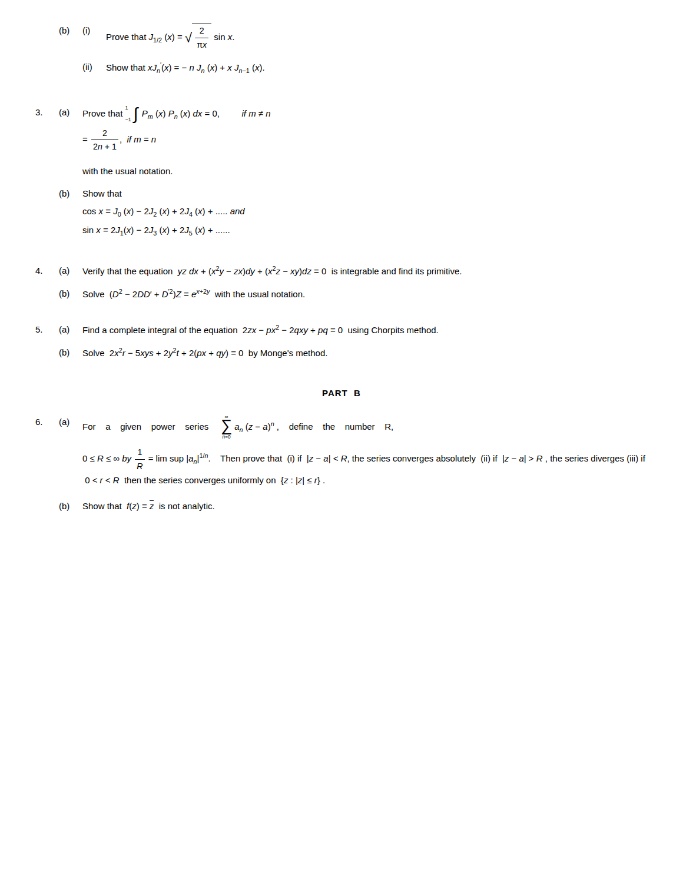(b)
(i)
Prove that J1/2 (x) = √2 πx sin x.
(ii)
Show that xJn′(x) = − n Jn (x) + x Jn−1 (x).
3.
(a)
Prove that 1
−1∫ Pm (x) Pn (x) dx = 0, if m ≠ n
= 22n + 1, if m = n
with the usual notation.
(b)
Show that
cos x = J0 (x) − 2J2 (x) + 2J4 (x) + ..... and
sin x = 2J1(x) − 2J3 (x) + 2J5 (x) + ......
4.
(a)
Verify that the equation yz dx + (x2y − zx)dy + (x2z − xy)dz = 0 is integrable and find its primitive.
(b)
Solve (D2 − 2DD′ + D′2)Z = ex+2y with the usual notation.
5.
(a)
Find a complete integral of the equation 2zx − px2 − 2qxy + pq = 0 using Chorpits method.
(b)
Solve 2x2r − 5xys + 2y2t + 2(px + qy) = 0 by Monge's method.
PART B
6.
(a)
For a given power series ∞∑n=0 an (z − a)n , define the number R,
0 ≤ R ≤ ∞ by 1 R = lim sup |an|1/n. Then prove that (i) if |z − a| < R, the series converges absolutely (ii) if |z − a| > R , the series diverges (iii) if 0 < r < R then the series converges uniformly on {z : |z| ≤ r} .
(b)
Show that f(z) = z is not analytic.